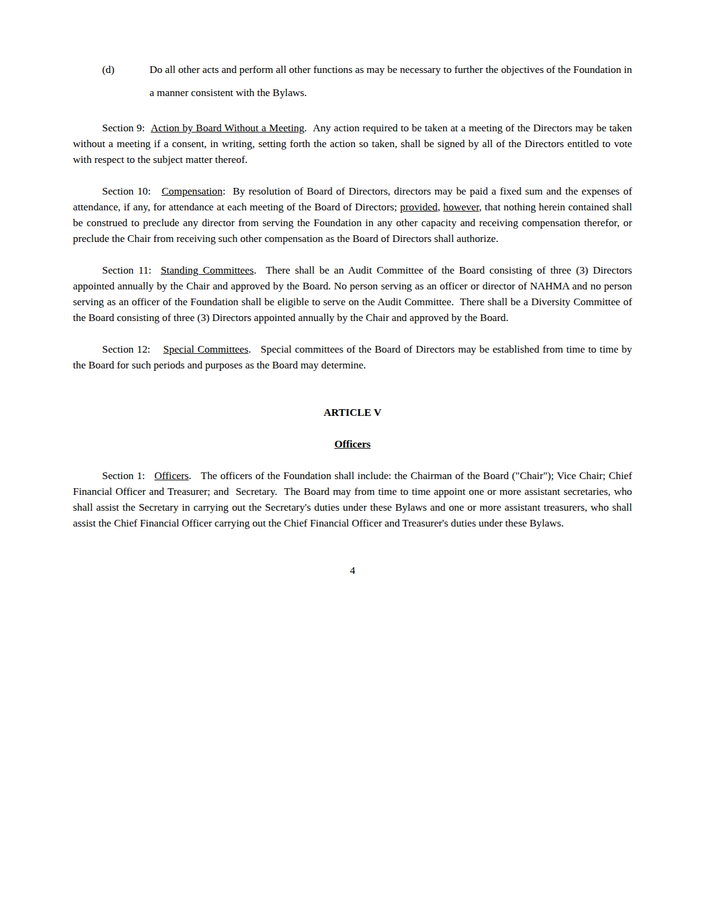(d)
Do all other acts and perform all other functions as may be necessary to further the objectives of the Foundation in a manner consistent with the Bylaws.
Section 9: Action by Board Without a Meeting. Any action required to be taken at a meeting of the Directors may be taken without a meeting if a consent, in writing, setting forth the action so taken, shall be signed by all of the Directors entitled to vote with respect to the subject matter thereof.
Section 10: Compensation: By resolution of Board of Directors, directors may be paid a fixed sum and the expenses of attendance, if any, for attendance at each meeting of the Board of Directors; provided, however, that nothing herein contained shall be construed to preclude any director from serving the Foundation in any other capacity and receiving compensation therefor, or preclude the Chair from receiving such other compensation as the Board of Directors shall authorize.
Section 11: Standing Committees. There shall be an Audit Committee of the Board consisting of three (3) Directors appointed annually by the Chair and approved by the Board. No person serving as an officer or director of NAHMA and no person serving as an officer of the Foundation shall be eligible to serve on the Audit Committee. There shall be a Diversity Committee of the Board consisting of three (3) Directors appointed annually by the Chair and approved by the Board.
Section 12: Special Committees. Special committees of the Board of Directors may be established from time to time by the Board for such periods and purposes as the Board may determine.
ARTICLE V
Officers
Section 1: Officers. The officers of the Foundation shall include: the Chairman of the Board ("Chair"); Vice Chair; Chief Financial Officer and Treasurer; and Secretary. The Board may from time to time appoint one or more assistant secretaries, who shall assist the Secretary in carrying out the Secretary's duties under these Bylaws and one or more assistant treasurers, who shall assist the Chief Financial Officer carrying out the Chief Financial Officer and Treasurer's duties under these Bylaws.
4